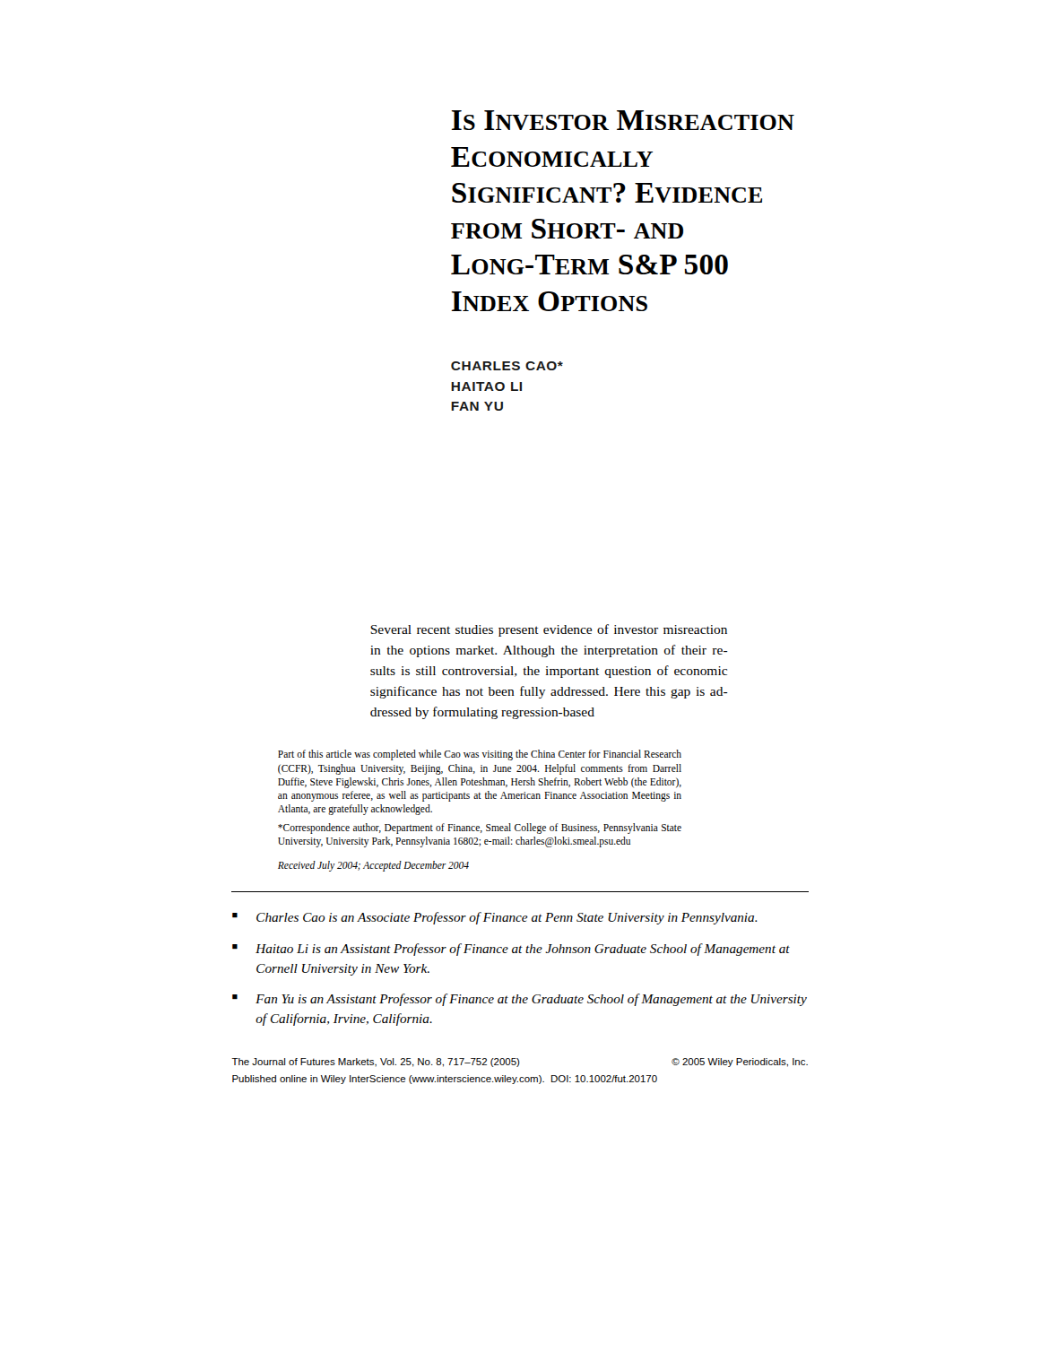IS INVESTOR MISREACTION ECONOMICALLY SIGNIFICANT? EVIDENCE FROM SHORT- AND LONG-TERM S&P 500 INDEX OPTIONS
CHARLES CAO*
HAITAO LI
FAN YU
Several recent studies present evidence of investor misreaction in the options market. Although the interpretation of their results is still controversial, the important question of economic significance has not been fully addressed. Here this gap is addressed by formulating regression-based
Part of this article was completed while Cao was visiting the China Center for Financial Research (CCFR), Tsinghua University, Beijing, China, in June 2004. Helpful comments from Darrell Duffie, Steve Figlewski, Chris Jones, Allen Poteshman, Hersh Shefrin, Robert Webb (the Editor), an anonymous referee, as well as participants at the American Finance Association Meetings in Atlanta, are gratefully acknowledged.
*Correspondence author, Department of Finance, Smeal College of Business, Pennsylvania State University, University Park, Pennsylvania 16802; e-mail: charles@loki.smeal.psu.edu
Received July 2004; Accepted December 2004
Charles Cao is an Associate Professor of Finance at Penn State University in Pennsylvania.
Haitao Li is an Assistant Professor of Finance at the Johnson Graduate School of Management at Cornell University in New York.
Fan Yu is an Assistant Professor of Finance at the Graduate School of Management at the University of California, Irvine, California.
The Journal of Futures Markets, Vol. 25, No. 8, 717–752 (2005) © 2005 Wiley Periodicals, Inc.
Published online in Wiley InterScience (www.interscience.wiley.com). DOI: 10.1002/fut.20170